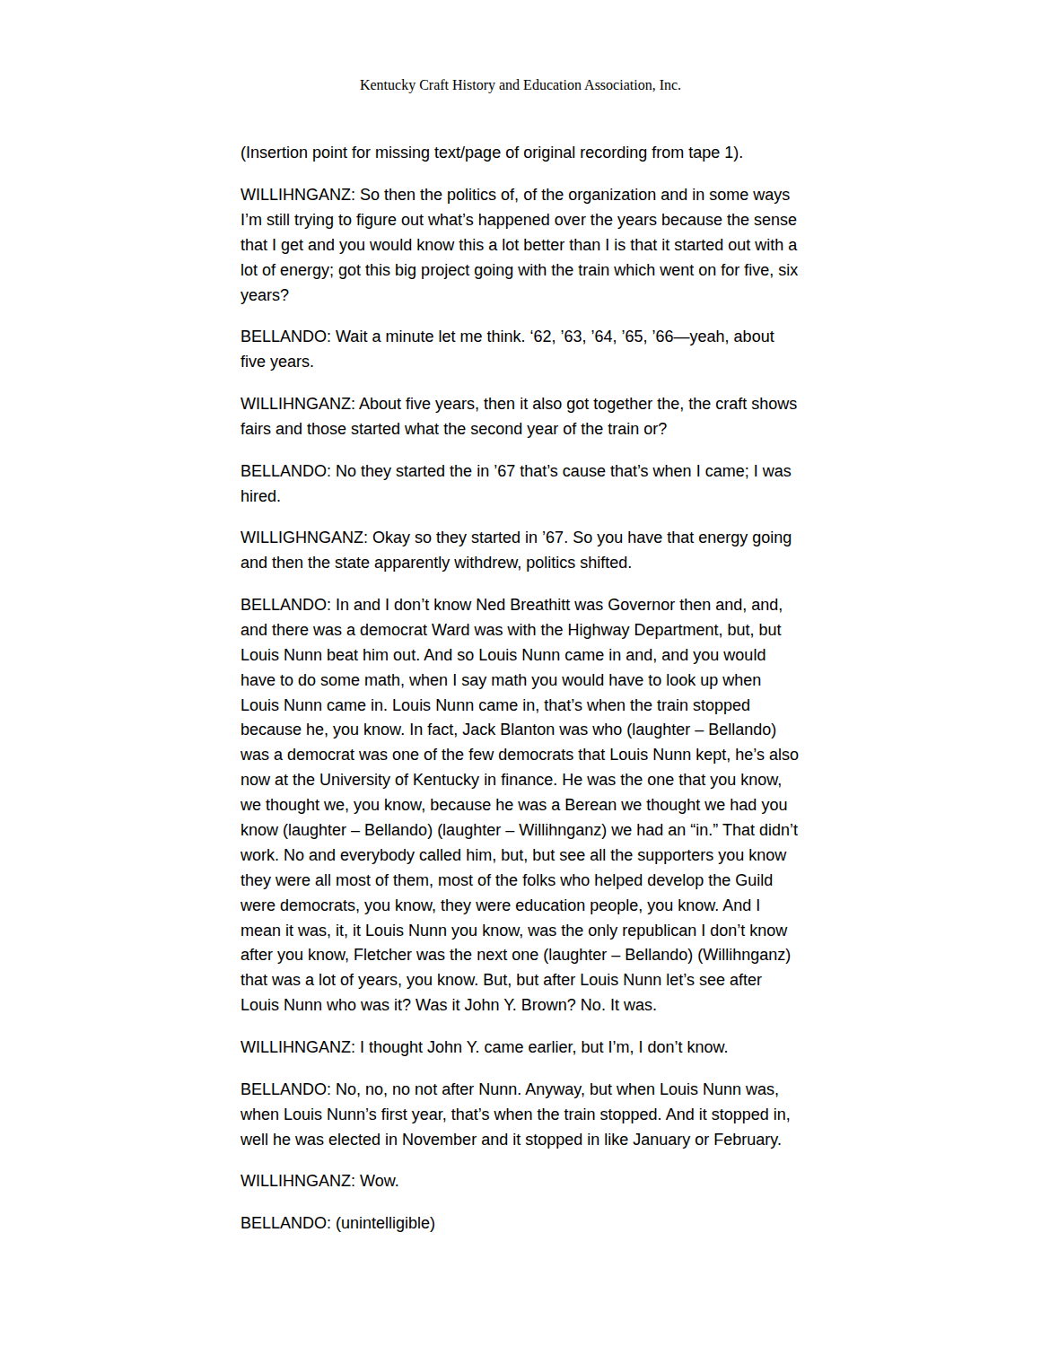Kentucky Craft History and Education Association, Inc.
(Insertion point for missing text/page of original recording from tape 1).
WILLIHNGANZ: So then the politics of, of the organization and in some ways I’m still trying to figure out what’s happened over the years because the sense that I get and you would know this a lot better than I is that it started out with a lot of energy; got this big project going with the train which went on for five, six years?
BELLANDO: Wait a minute let me think. ‘62, ’63, ’64, ’65, ’66—yeah, about five years.
WILLIHNGANZ: About five years, then it also got together the, the craft shows fairs and those started what the second year of the train or?
BELLANDO: No they started the in ’67 that’s cause that’s when I came; I was hired.
WILLIGHNGANZ: Okay so they started in ’67. So you have that energy going and then the state apparently withdrew, politics shifted.
BELLANDO: In and I don’t know Ned Breathitt was Governor then and, and, and there was a democrat Ward was with the Highway Department, but, but Louis Nunn beat him out. And so Louis Nunn came in and, and you would have to do some math, when I say math you would have to look up when Louis Nunn came in. Louis Nunn came in, that’s when the train stopped because he, you know. In fact, Jack Blanton was who (laughter – Bellando) was a democrat was one of the few democrats that Louis Nunn kept, he’s also now at the University of Kentucky in finance. He was the one that you know, we thought we, you know, because he was a Berean we thought we had you know (laughter – Bellando) (laughter – Willihnganz) we had an “in.” That didn’t work. No and everybody called him, but, but see all the supporters you know they were all most of them, most of the folks who helped develop the Guild were democrats, you know, they were education people, you know. And I mean it was, it, it Louis Nunn you know, was the only republican I don’t know after you know, Fletcher was the next one (laughter – Bellando) (Willihnganz) that was a lot of years, you know. But, but after Louis Nunn let’s see after Louis Nunn who was it? Was it John Y. Brown? No. It was.
WILLIHNGANZ: I thought John Y. came earlier, but I’m, I don’t know.
BELLANDO: No, no, no not after Nunn. Anyway, but when Louis Nunn was, when Louis Nunn’s first year, that’s when the train stopped. And it stopped in, well he was elected in November and it stopped in like January or February.
WILLIHNGANZ: Wow.
BELLANDO: (unintelligible)